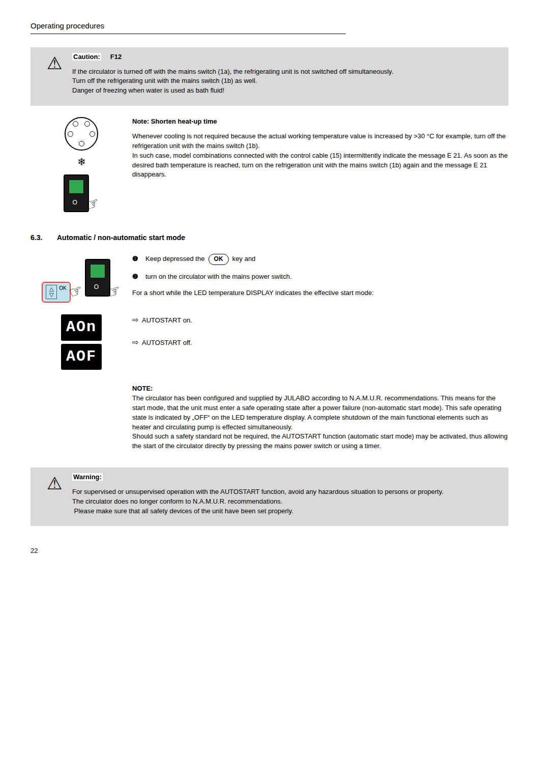Operating procedures
⚠
Caution: F12
If the circulator is turned off with the mains switch (1a), the refrigerating unit is not switched off simultaneously.
Turn off the refrigerating unit with the mains switch (1b) as well.
Danger of freezing when water is used as bath fluid!
❄
O☞
Note: Shorten heat-up time
Whenever cooling is not required because the actual working temperature value is increased by >30 °C for example, turn off the refrigeration unit with the mains switch (1b).
In such case, model combinations connected with the control cable (15) intermittently indicate the message E 21. As soon as the desired bath temperature is reached, turn on the refrigeration unit with the mains switch (1b) again and the message E 21 disappears.
6.3. Automatic / non-automatic start mode
△
▽OK
☞ O☞
❶ Keep depressed the OK key and
❷turn on the circulator with the mains power switch.
For a short while the LED temperature DISPLAY indicates the effective start mode:
AOn
AOF
⇨AUTOSTART on.
⇨AUTOSTART off.
NOTE:
The circulator has been configured and supplied by JULABO according to N.A.M.U.R. recommendations. This means for the start mode, that the unit must enter a safe operating state after a power failure (non-automatic start mode). This safe operating state is indicated by „OFF“ on the LED temperature display. A complete shutdown of the main functional elements such as heater and circulating pump is effected simultaneously.
Should such a safety standard not be required, the AUTOSTART function (automatic start mode) may be activated, thus allowing the start of the circulator directly by pressing the mains power switch or using a timer.
⚠
Warning:
For supervised or unsupervised operation with the AUTOSTART function, avoid any hazardous situation to persons or property.
The circulator does no longer conform to N.A.M.U.R. recommendations.
Please make sure that all safety devices of the unit have been set properly.
22